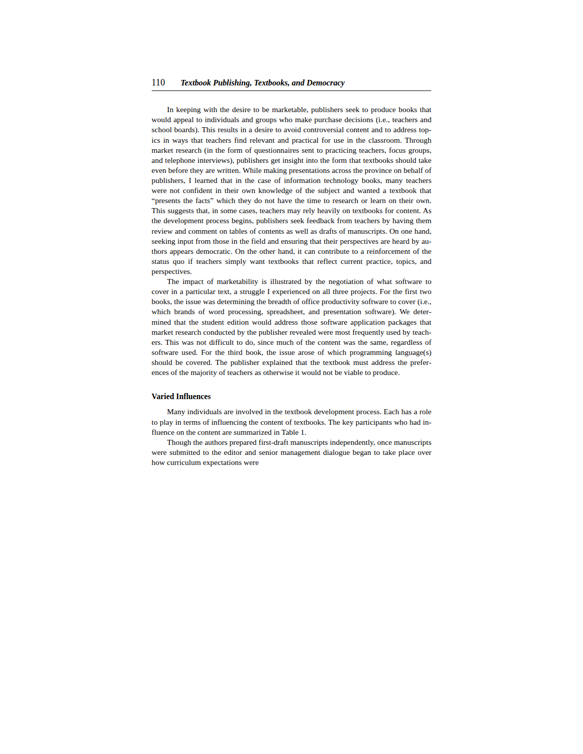110 Textbook Publishing, Textbooks, and Democracy
In keeping with the desire to be marketable, publishers seek to produce books that would appeal to individuals and groups who make purchase decisions (i.e., teachers and school boards). This results in a desire to avoid controversial content and to address topics in ways that teachers find relevant and practical for use in the classroom. Through market research (in the form of questionnaires sent to practicing teachers, focus groups, and telephone interviews), publishers get insight into the form that textbooks should take even before they are written. While making presentations across the province on behalf of publishers, I learned that in the case of information technology books, many teachers were not confident in their own knowledge of the subject and wanted a textbook that “presents the facts” which they do not have the time to research or learn on their own. This suggests that, in some cases, teachers may rely heavily on textbooks for content. As the development process begins, publishers seek feedback from teachers by having them review and comment on tables of contents as well as drafts of manuscripts. On one hand, seeking input from those in the field and ensuring that their perspectives are heard by authors appears democratic. On the other hand, it can contribute to a reinforcement of the status quo if teachers simply want textbooks that reflect current practice, topics, and perspectives.
The impact of marketability is illustrated by the negotiation of what software to cover in a particular text, a struggle I experienced on all three projects. For the first two books, the issue was determining the breadth of office productivity software to cover (i.e., which brands of word processing, spreadsheet, and presentation software). We determined that the student edition would address those software application packages that market research conducted by the publisher revealed were most frequently used by teachers. This was not difficult to do, since much of the content was the same, regardless of software used. For the third book, the issue arose of which programming language(s) should be covered. The publisher explained that the textbook must address the preferences of the majority of teachers as otherwise it would not be viable to produce.
Varied Influences
Many individuals are involved in the textbook development process. Each has a role to play in terms of influencing the content of textbooks. The key participants who had influence on the content are summarized in Table 1.
Though the authors prepared first-draft manuscripts independently, once manuscripts were submitted to the editor and senior management dialogue began to take place over how curriculum expectations were